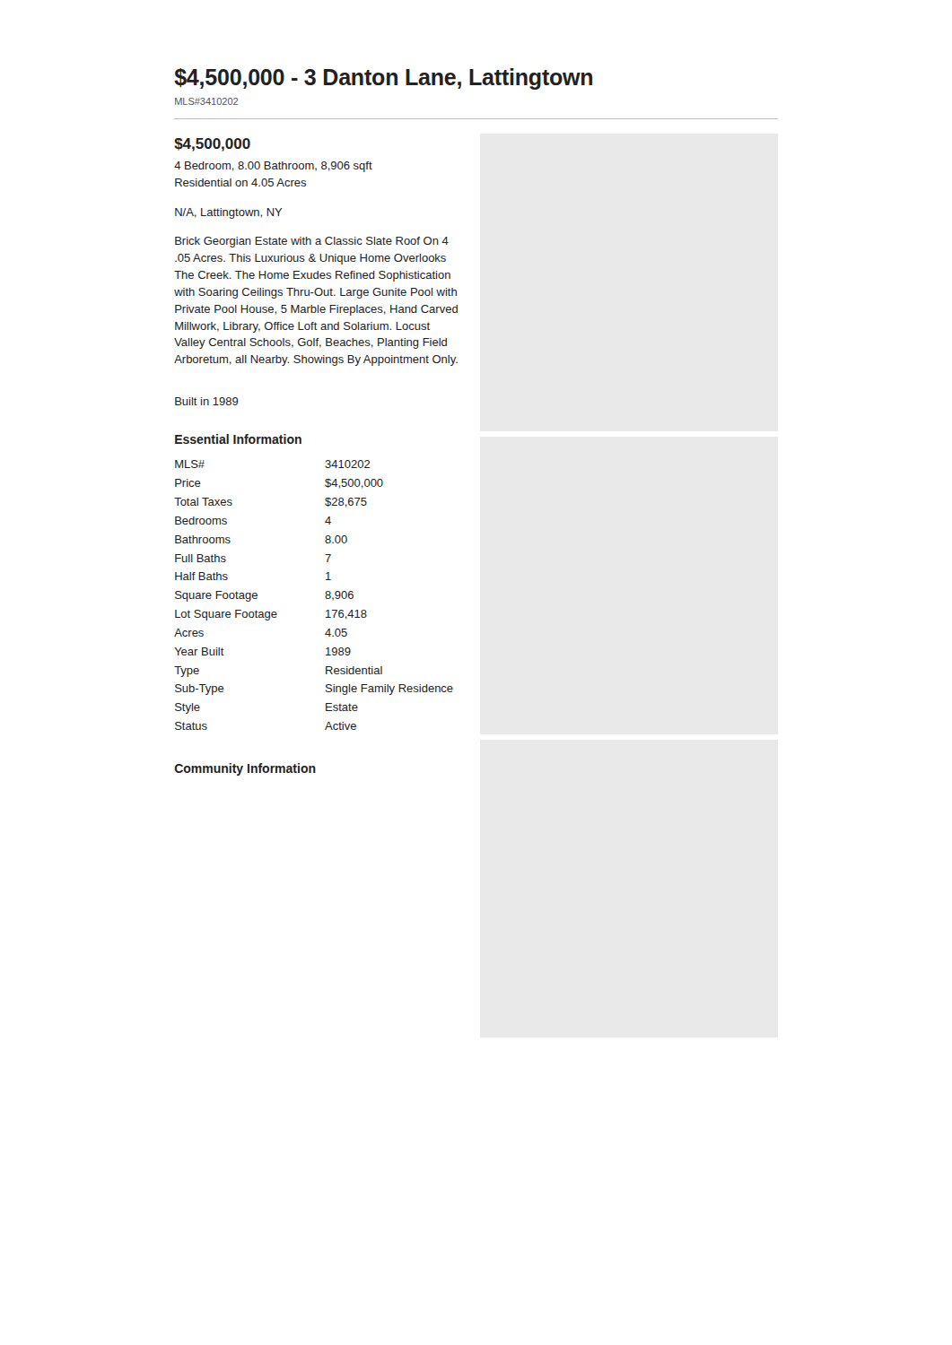$4,500,000 - 3 Danton Lane, Lattingtown
MLS#3410202
$4,500,000
4 Bedroom, 8.00 Bathroom, 8,906 sqft
Residential on 4.05 Acres
N/A, Lattingtown, NY
Brick Georgian Estate with a Classic Slate Roof On 4 .05 Acres. This Luxurious & Unique Home Overlooks The Creek. The Home Exudes Refined Sophistication with Soaring Ceilings Thru-Out. Large Gunite Pool with Private Pool House, 5 Marble Fireplaces, Hand Carved Millwork, Library, Office Loft and Solarium. Locust Valley Central Schools, Golf, Beaches, Planting Field Arboretum, all Nearby. Showings By Appointment Only.
Built in 1989
Essential Information
| MLS# | 3410202 |
| Price | $4,500,000 |
| Total Taxes | $28,675 |
| Bedrooms | 4 |
| Bathrooms | 8.00 |
| Full Baths | 7 |
| Half Baths | 1 |
| Square Footage | 8,906 |
| Lot Square Footage | 176,418 |
| Acres | 4.05 |
| Year Built | 1989 |
| Type | Residential |
| Sub-Type | Single Family Residence |
| Style | Estate |
| Status | Active |
Community Information